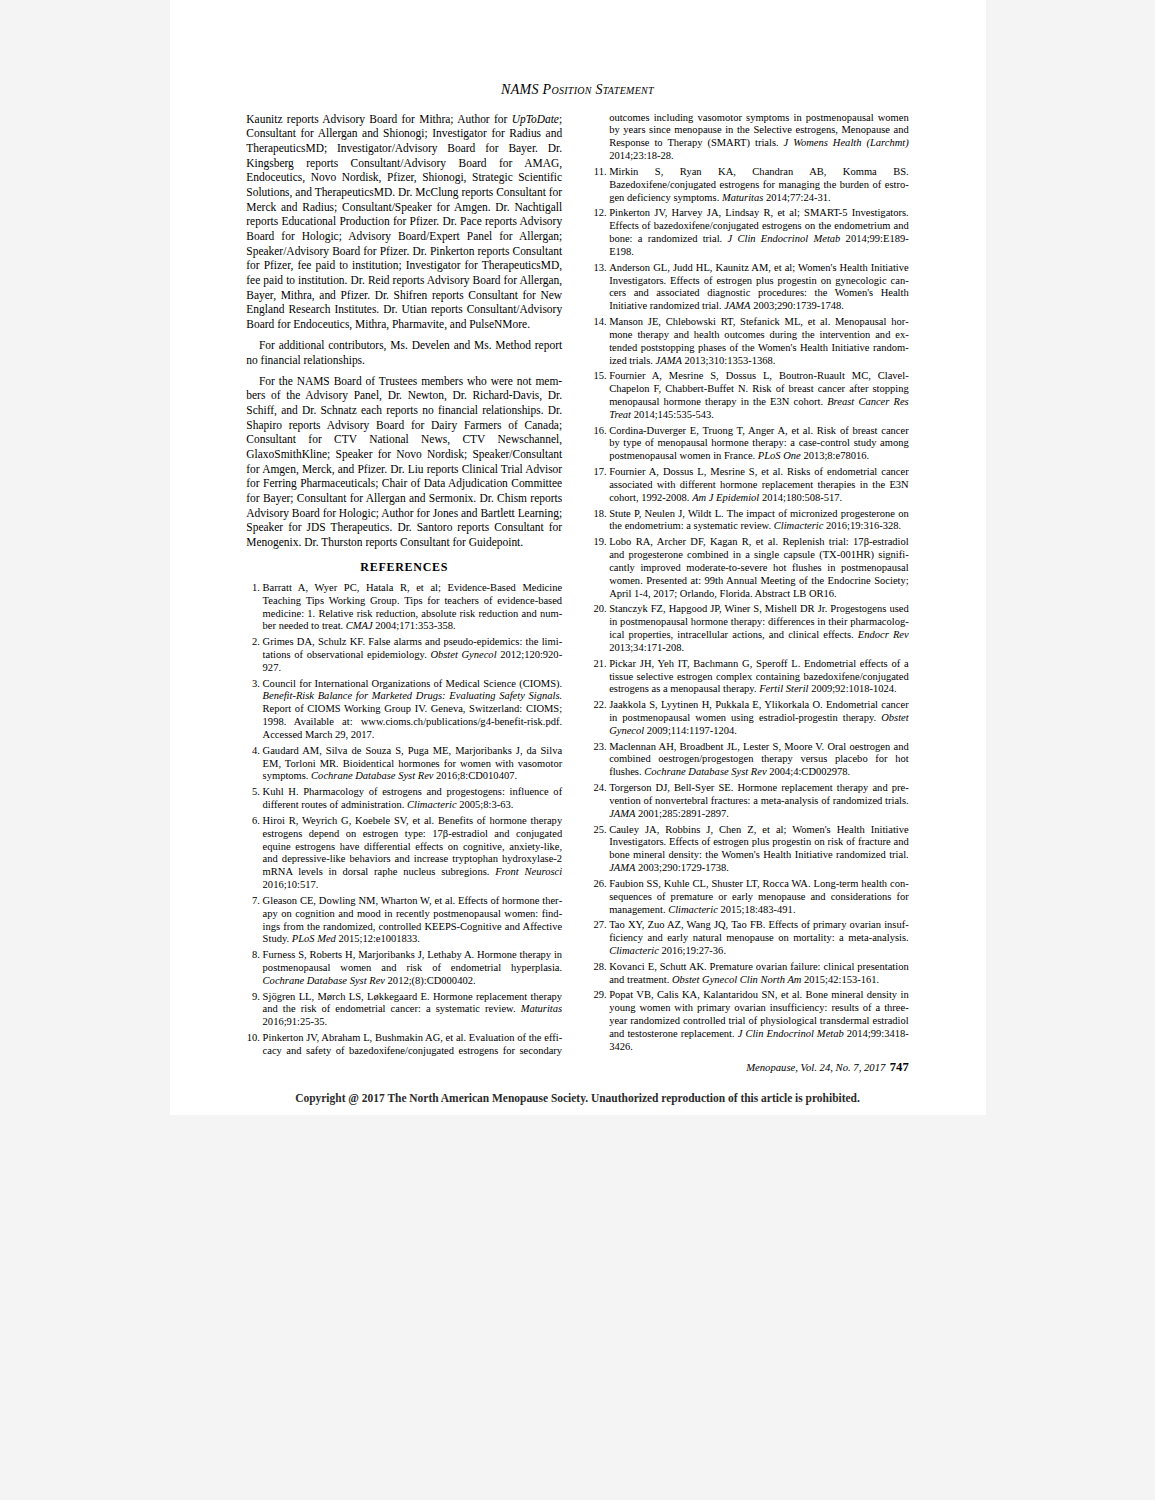NAMS Position Statement
Kaunitz reports Advisory Board for Mithra; Author for UpToDate; Consultant for Allergan and Shionogi; Investigator for Radius and TherapeuticsMD; Investigator/Advisory Board for Bayer. Dr. Kingsberg reports Consultant/Advisory Board for AMAG, Endoceutics, Novo Nordisk, Pfizer, Shionogi, Strategic Scientific Solutions, and TherapeuticsMD. Dr. McClung reports Consultant for Merck and Radius; Consultant/Speaker for Amgen. Dr. Nachtigall reports Educational Production for Pfizer. Dr. Pace reports Advisory Board for Hologic; Advisory Board/Expert Panel for Allergan; Speaker/Advisory Board for Pfizer. Dr. Pinkerton reports Consultant for Pfizer, fee paid to institution; Investigator for TherapeuticsMD, fee paid to institution. Dr. Reid reports Advisory Board for Allergan, Bayer, Mithra, and Pfizer. Dr. Shifren reports Consultant for New England Research Institutes. Dr. Utian reports Consultant/Advisory Board for Endoceutics, Mithra, Pharmavite, and PulseNMore.
For additional contributors, Ms. Develen and Ms. Method report no financial relationships.
For the NAMS Board of Trustees members who were not members of the Advisory Panel, Dr. Newton, Dr. Richard-Davis, Dr. Schiff, and Dr. Schnatz each reports no financial relationships. Dr. Shapiro reports Advisory Board for Dairy Farmers of Canada; Consultant for CTV National News, CTV Newschannel, GlaxoSmithKline; Speaker for Novo Nordisk; Speaker/Consultant for Amgen, Merck, and Pfizer. Dr. Liu reports Clinical Trial Advisor for Ferring Pharmaceuticals; Chair of Data Adjudication Committee for Bayer; Consultant for Allergan and Sermonix. Dr. Chism reports Advisory Board for Hologic; Author for Jones and Bartlett Learning; Speaker for JDS Therapeutics. Dr. Santoro reports Consultant for Menogenix. Dr. Thurston reports Consultant for Guidepoint.
REFERENCES
Barratt A, Wyer PC, Hatala R, et al; Evidence-Based Medicine Teaching Tips Working Group. Tips for teachers of evidence-based medicine: 1. Relative risk reduction, absolute risk reduction and number needed to treat. CMAJ 2004;171:353-358.
Grimes DA, Schulz KF. False alarms and pseudo-epidemics: the limitations of observational epidemiology. Obstet Gynecol 2012;120:920-927.
Council for International Organizations of Medical Science (CIOMS). Benefit-Risk Balance for Marketed Drugs: Evaluating Safety Signals. Report of CIOMS Working Group IV. Geneva, Switzerland: CIOMS; 1998. Available at: www.cioms.ch/publications/g4-benefit-risk.pdf. Accessed March 29, 2017.
Gaudard AM, Silva de Souza S, Puga ME, Marjoribanks J, da Silva EM, Torloni MR. Bioidentical hormones for women with vasomotor symptoms. Cochrane Database Syst Rev 2016;8:CD010407.
Kuhl H. Pharmacology of estrogens and progestogens: influence of different routes of administration. Climacteric 2005;8:3-63.
Hiroi R, Weyrich G, Koebele SV, et al. Benefits of hormone therapy estrogens depend on estrogen type: 17β-estradiol and conjugated equine estrogens have differential effects on cognitive, anxiety-like, and depressive-like behaviors and increase tryptophan hydroxylase-2 mRNA levels in dorsal raphe nucleus subregions. Front Neurosci 2016;10:517.
Gleason CE, Dowling NM, Wharton W, et al. Effects of hormone therapy on cognition and mood in recently postmenopausal women: findings from the randomized, controlled KEEPS-Cognitive and Affective Study. PLoS Med 2015;12:e1001833.
Furness S, Roberts H, Marjoribanks J, Lethaby A. Hormone therapy in postmenopausal women and risk of endometrial hyperplasia. Cochrane Database Syst Rev 2012;(8):CD000402.
Sjögren LL, Mørch LS, Løkkegaard E. Hormone replacement therapy and the risk of endometrial cancer: a systematic review. Maturitas 2016;91:25-35.
Pinkerton JV, Abraham L, Bushmakin AG, et al. Evaluation of the efficacy and safety of bazedoxifene/conjugated estrogens for secondary outcomes including vasomotor symptoms in postmenopausal women by years since menopause in the Selective estrogens, Menopause and Response to Therapy (SMART) trials. J Womens Health (Larchmt) 2014;23:18-28.
Mirkin S, Ryan KA, Chandran AB, Komma BS. Bazedoxifene/conjugated estrogens for managing the burden of estrogen deficiency symptoms. Maturitas 2014;77:24-31.
Pinkerton JV, Harvey JA, Lindsay R, et al; SMART-5 Investigators. Effects of bazedoxifene/conjugated estrogens on the endometrium and bone: a randomized trial. J Clin Endocrinol Metab 2014;99:E189-E198.
Anderson GL, Judd HL, Kaunitz AM, et al; Women's Health Initiative Investigators. Effects of estrogen plus progestin on gynecologic cancers and associated diagnostic procedures: the Women's Health Initiative randomized trial. JAMA 2003;290:1739-1748.
Manson JE, Chlebowski RT, Stefanick ML, et al. Menopausal hormone therapy and health outcomes during the intervention and extended poststopping phases of the Women's Health Initiative randomized trials. JAMA 2013;310:1353-1368.
Fournier A, Mesrine S, Dossus L, Boutron-Ruault MC, Clavel-Chapelon F, Chabbert-Buffet N. Risk of breast cancer after stopping menopausal hormone therapy in the E3N cohort. Breast Cancer Res Treat 2014;145:535-543.
Cordina-Duverger E, Truong T, Anger A, et al. Risk of breast cancer by type of menopausal hormone therapy: a case-control study among postmenopausal women in France. PLoS One 2013;8:e78016.
Fournier A, Dossus L, Mesrine S, et al. Risks of endometrial cancer associated with different hormone replacement therapies in the E3N cohort, 1992-2008. Am J Epidemiol 2014;180:508-517.
Stute P, Neulen J, Wildt L. The impact of micronized progesterone on the endometrium: a systematic review. Climacteric 2016;19:316-328.
Lobo RA, Archer DF, Kagan R, et al. Replenish trial: 17β-estradiol and progesterone combined in a single capsule (TX-001HR) significantly improved moderate-to-severe hot flushes in postmenopausal women. Presented at: 99th Annual Meeting of the Endocrine Society; April 1-4, 2017; Orlando, Florida. Abstract LB OR16.
Stanczyk FZ, Hapgood JP, Winer S, Mishell DR Jr. Progestogens used in postmenopausal hormone therapy: differences in their pharmacological properties, intracellular actions, and clinical effects. Endocr Rev 2013;34:171-208.
Pickar JH, Yeh IT, Bachmann G, Speroff L. Endometrial effects of a tissue selective estrogen complex containing bazedoxifene/conjugated estrogens as a menopausal therapy. Fertil Steril 2009;92:1018-1024.
Jaakkola S, Lyytinen H, Pukkala E, Ylikorkala O. Endometrial cancer in postmenopausal women using estradiol-progestin therapy. Obstet Gynecol 2009;114:1197-1204.
Maclennan AH, Broadbent JL, Lester S, Moore V. Oral oestrogen and combined oestrogen/progestogen therapy versus placebo for hot flushes. Cochrane Database Syst Rev 2004;4:CD002978.
Torgerson DJ, Bell-Syer SE. Hormone replacement therapy and prevention of nonvertebral fractures: a meta-analysis of randomized trials. JAMA 2001;285:2891-2897.
Cauley JA, Robbins J, Chen Z, et al; Women's Health Initiative Investigators. Effects of estrogen plus progestin on risk of fracture and bone mineral density: the Women's Health Initiative randomized trial. JAMA 2003;290:1729-1738.
Faubion SS, Kuhle CL, Shuster LT, Rocca WA. Long-term health consequences of premature or early menopause and considerations for management. Climacteric 2015;18:483-491.
Tao XY, Zuo AZ, Wang JQ, Tao FB. Effects of primary ovarian insufficiency and early natural menopause on mortality: a meta-analysis. Climacteric 2016;19:27-36.
Kovanci E, Schutt AK. Premature ovarian failure: clinical presentation and treatment. Obstet Gynecol Clin North Am 2015;42:153-161.
Popat VB, Calis KA, Kalantaridou SN, et al. Bone mineral density in young women with primary ovarian insufficiency: results of a three-year randomized controlled trial of physiological transdermal estradiol and testosterone replacement. J Clin Endocrinol Metab 2014;99:3418-3426.
Menopause, Vol. 24, No. 7, 2017747
Copyright @ 2017 The North American Menopause Society. Unauthorized reproduction of this article is prohibited.